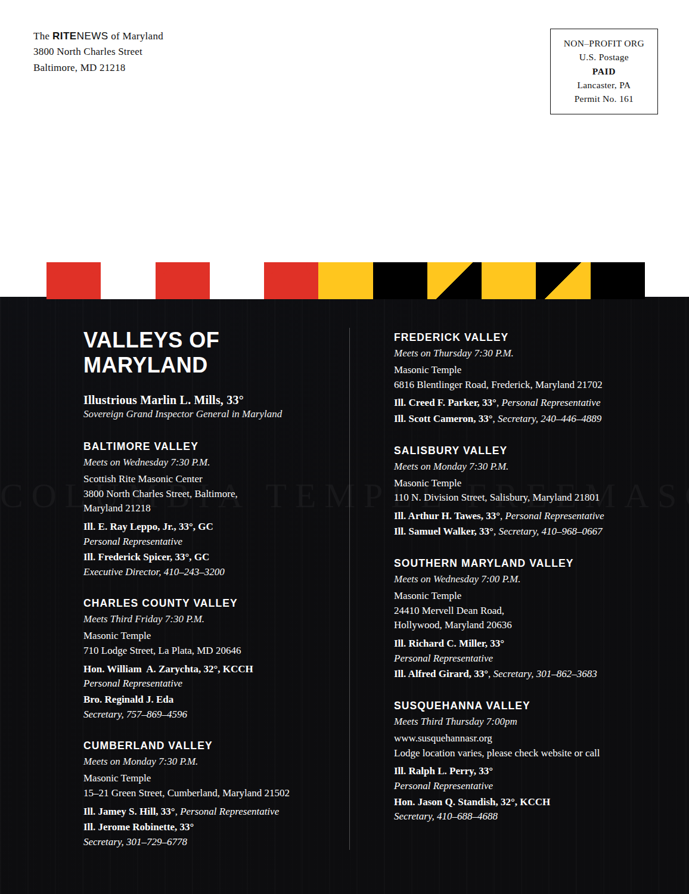The RITE NEWS of Maryland
3800 North Charles Street
Baltimore, MD 21218
NON–PROFIT ORG
U.S. Postage
PAID
Lancaster, PA
Permit No. 161
VALLEYS OF MARYLAND
Illustrious Marlin L. Mills, 33°
Sovereign Grand Inspector General in Maryland
BALTIMORE VALLEY
Meets on Wednesday 7:30 P.M.
Scottish Rite Masonic Center
3800 North Charles Street, Baltimore,
Maryland 21218
Ill. E. Ray Leppo, Jr., 33°, GC
Personal Representative
Ill. Frederick Spicer, 33°, GC
Executive Director, 410–243–3200
CHARLES COUNTY VALLEY
Meets Third Friday 7:30 P.M.
Masonic Temple
710 Lodge Street, La Plata, MD 20646
Hon. William A. Zarychta, 32°, KCCH
Personal Representative
Bro. Reginald J. Eda
Secretary, 757–869–4596
CUMBERLAND VALLEY
Meets on Monday 7:30 P.M.
Masonic Temple
15–21 Green Street, Cumberland, Maryland 21502
Ill. Jamey S. Hill, 33°, Personal Representative
Ill. Jerome Robinette, 33°
Secretary, 301–729–6778
FREDERICK VALLEY
Meets on Thursday 7:30 P.M.
Masonic Temple
6816 Blentlinger Road, Frederick, Maryland 21702
Ill. Creed F. Parker, 33°, Personal Representative
Ill. Scott Cameron, 33°, Secretary, 240–446–4889
SALISBURY VALLEY
Meets on Monday 7:30 P.M.
Masonic Temple
110 N. Division Street, Salisbury, Maryland 21801
Ill. Arthur H. Tawes, 33°, Personal Representative
Ill. Samuel Walker, 33°, Secretary, 410–968–0667
SOUTHERN MARYLAND VALLEY
Meets on Wednesday 7:00 P.M.
Masonic Temple
24410 Mervell Dean Road,
Hollywood, Maryland 20636
Ill. Richard C. Miller, 33°
Personal Representative
Ill. Alfred Girard, 33°, Secretary, 301–862–3683
SUSQUEHANNA VALLEY
Meets Third Thursday 7:00pm
www.susquehannasr.org
Lodge location varies, please check website or call
Ill. Ralph L. Perry, 33°
Personal Representative
Hon. Jason Q. Standish, 32°, KCCH
Secretary, 410–688–4688